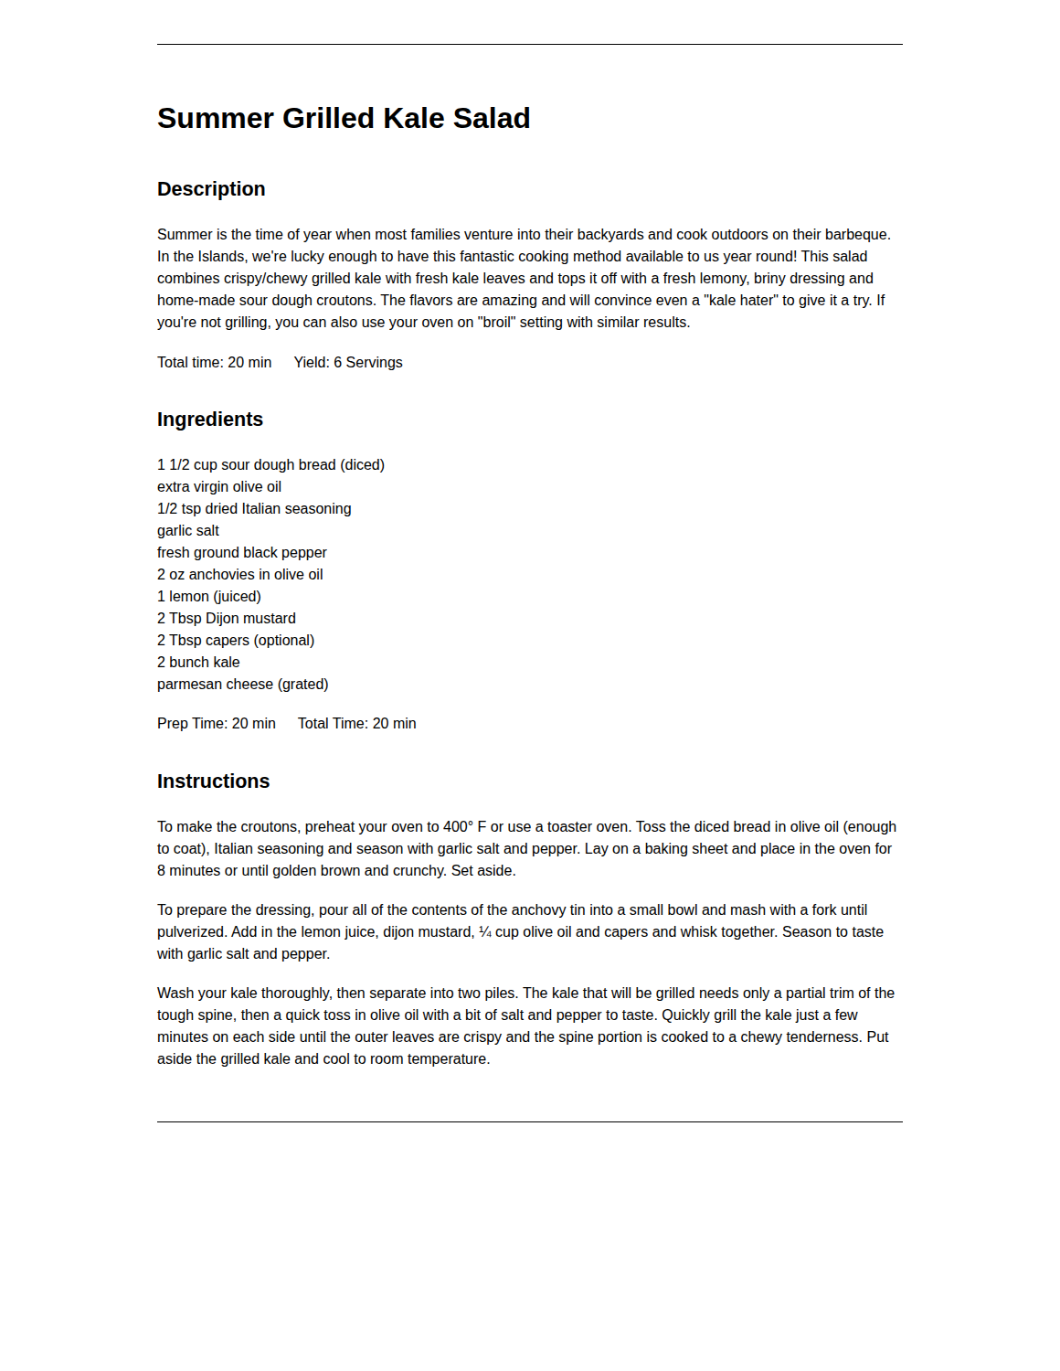Summer Grilled Kale Salad
Description
Summer is the time of year when most families venture into their backyards and cook outdoors on their barbeque. In the Islands, we're lucky enough to have this fantastic cooking method available to us year round! This salad combines crispy/chewy grilled kale with fresh kale leaves and tops it off with a fresh lemony, briny dressing and home-made sour dough croutons. The flavors are amazing and will convince even a "kale hater" to give it a try. If you're not grilling, you can also use your oven on "broil" setting with similar results.
Total time: 20 min Yield: 6 Servings
Ingredients
1 1/2 cup sour dough bread (diced)
extra virgin olive oil
1/2 tsp dried Italian seasoning
garlic salt
fresh ground black pepper
2 oz anchovies in olive oil
1 lemon (juiced)
2 Tbsp Dijon mustard
2 Tbsp capers (optional)
2 bunch kale
parmesan cheese (grated)
Prep Time: 20 min Total Time: 20 min
Instructions
To make the croutons, preheat your oven to 400° F or use a toaster oven. Toss the diced bread in olive oil (enough to coat), Italian seasoning and season with garlic salt and pepper. Lay on a baking sheet and place in the oven for 8 minutes or until golden brown and crunchy. Set aside.
To prepare the dressing, pour all of the contents of the anchovy tin into a small bowl and mash with a fork until pulverized. Add in the lemon juice, dijon mustard, ¼ cup olive oil and capers and whisk together. Season to taste with garlic salt and pepper.
Wash your kale thoroughly, then separate into two piles. The kale that will be grilled needs only a partial trim of the tough spine, then a quick toss in olive oil with a bit of salt and pepper to taste. Quickly grill the kale just a few minutes on each side until the outer leaves are crispy and the spine portion is cooked to a chewy tenderness. Put aside the grilled kale and cool to room temperature.